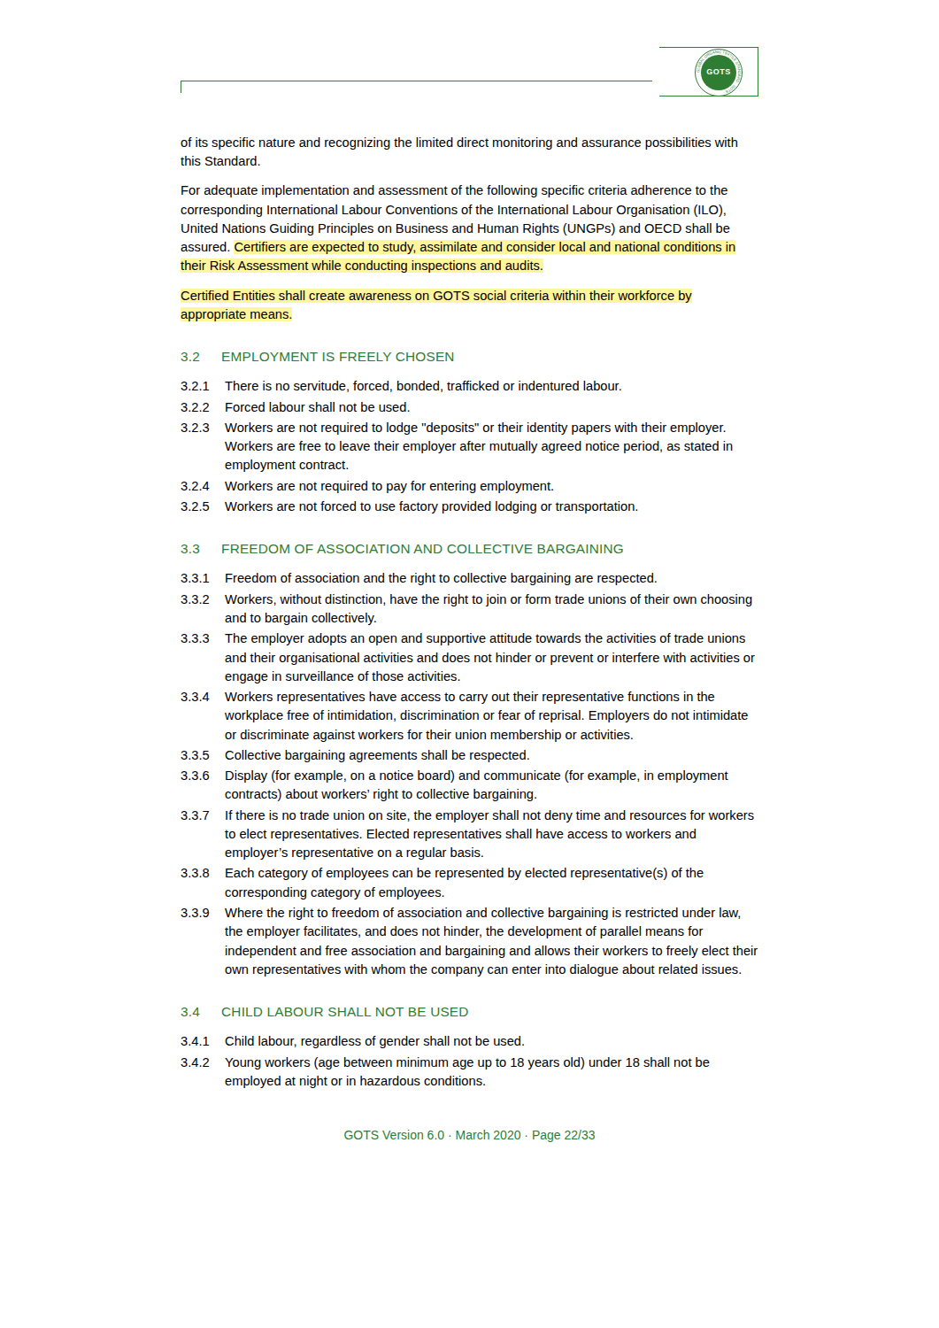GLOBAL ORGANIC TEXTILE STANDARD · GOTS ·
GOTS
of its specific nature and recognizing the limited direct monitoring and assurance possibilities with this Standard.
For adequate implementation and assessment of the following specific criteria adherence to the corresponding International Labour Conventions of the International Labour Organisation (ILO), United Nations Guiding Principles on Business and Human Rights (UNGPs) and OECD shall be assured. Certifiers are expected to study, assimilate and consider local and national conditions in their Risk Assessment while conducting inspections and audits.
Certified Entities shall create awareness on GOTS social criteria within their workforce by appropriate means.
3.2 EMPLOYMENT IS FREELY CHOSEN
3.2.1
There is no servitude, forced, bonded, trafficked or indentured labour.
3.2.2
Forced labour shall not be used.
3.2.3
Workers are not required to lodge "deposits" or their identity papers with their employer. Workers are free to leave their employer after mutually agreed notice period, as stated in employment contract.
3.2.4
Workers are not required to pay for entering employment.
3.2.5
Workers are not forced to use factory provided lodging or transportation.
3.3 FREEDOM OF ASSOCIATION AND COLLECTIVE BARGAINING
3.3.1
Freedom of association and the right to collective bargaining are respected.
3.3.2
Workers, without distinction, have the right to join or form trade unions of their own choosing and to bargain collectively.
3.3.3
The employer adopts an open and supportive attitude towards the activities of trade unions and their organisational activities and does not hinder or prevent or interfere with activities or engage in surveillance of those activities.
3.3.4
Workers representatives have access to carry out their representative functions in the workplace free of intimidation, discrimination or fear of reprisal. Employers do not intimidate or discriminate against workers for their union membership or activities.
3.3.5
Collective bargaining agreements shall be respected.
3.3.6
Display (for example, on a notice board) and communicate (for example, in employment contracts) about workers’ right to collective bargaining.
3.3.7
If there is no trade union on site, the employer shall not deny time and resources for workers to elect representatives. Elected representatives shall have access to workers and employer’s representative on a regular basis.
3.3.8
Each category of employees can be represented by elected representative(s) of the corresponding category of employees.
3.3.9
Where the right to freedom of association and collective bargaining is restricted under law, the employer facilitates, and does not hinder, the development of parallel means for independent and free association and bargaining and allows their workers to freely elect their own representatives with whom the company can enter into dialogue about related issues.
3.4 CHILD LABOUR SHALL NOT BE USED
3.4.1
Child labour, regardless of gender shall not be used.
3.4.2
Young workers (age between minimum age up to 18 years old) under 18 shall not be employed at night or in hazardous conditions.
GOTS Version 6.0 · March 2020 · Page 22/33